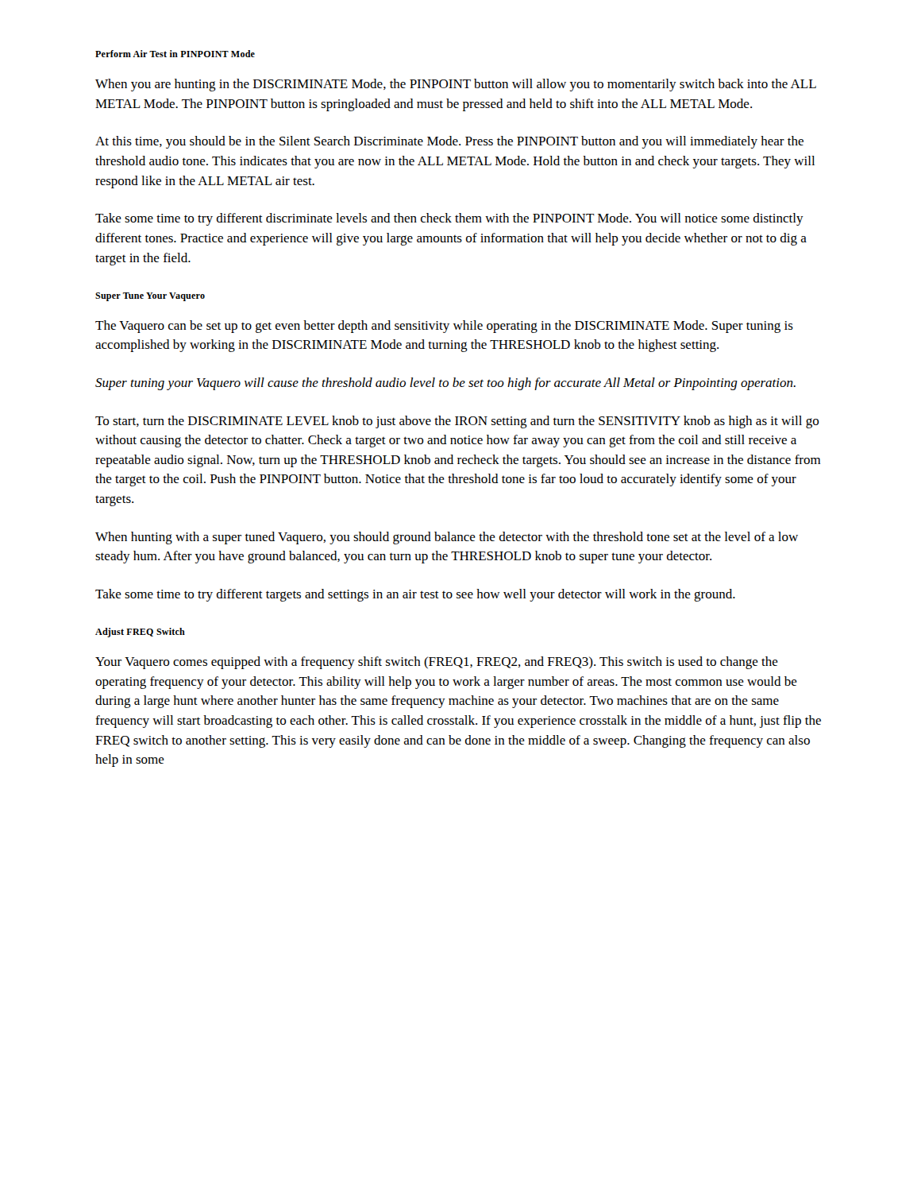Perform Air Test in PINPOINT Mode
When you are hunting in the DISCRIMINATE Mode, the PINPOINT button will allow you to momentarily switch back into the ALL METAL Mode. The PINPOINT button is springloaded and must be pressed and held to shift into the ALL METAL Mode.
At this time, you should be in the Silent Search Discriminate Mode. Press the PINPOINT button and you will immediately hear the threshold audio tone. This indicates that you are now in the ALL METAL Mode. Hold the button in and check your targets. They will respond like in the ALL METAL air test.
Take some time to try different discriminate levels and then check them with the PINPOINT Mode. You will notice some distinctly different tones. Practice and experience will give you large amounts of information that will help you decide whether or not to dig a target in the field.
Super Tune Your Vaquero
The Vaquero can be set up to get even better depth and sensitivity while operating in the DISCRIMINATE Mode. Super tuning is accomplished by working in the DISCRIMINATE Mode and turning the THRESHOLD knob to the highest setting.
Super tuning your Vaquero will cause the threshold audio level to be set too high for accurate All Metal or Pinpointing operation.
To start, turn the DISCRIMINATE LEVEL knob to just above the IRON setting and turn the SENSITIVITY knob as high as it will go without causing the detector to chatter. Check a target or two and notice how far away you can get from the coil and still receive a repeatable audio signal. Now, turn up the THRESHOLD knob and recheck the targets. You should see an increase in the distance from the target to the coil. Push the PINPOINT button. Notice that the threshold tone is far too loud to accurately identify some of your targets.
When hunting with a super tuned Vaquero, you should ground balance the detector with the threshold tone set at the level of a low steady hum. After you have ground balanced, you can turn up the THRESHOLD knob to super tune your detector.
Take some time to try different targets and settings in an air test to see how well your detector will work in the ground.
Adjust FREQ Switch
Your Vaquero comes equipped with a frequency shift switch (FREQ1, FREQ2, and FREQ3). This switch is used to change the operating frequency of your detector. This ability will help you to work a larger number of areas. The most common use would be during a large hunt where another hunter has the same frequency machine as your detector. Two machines that are on the same frequency will start broadcasting to each other. This is called crosstalk. If you experience crosstalk in the middle of a hunt, just flip the FREQ switch to another setting. This is very easily done and can be done in the middle of a sweep. Changing the frequency can also help in some